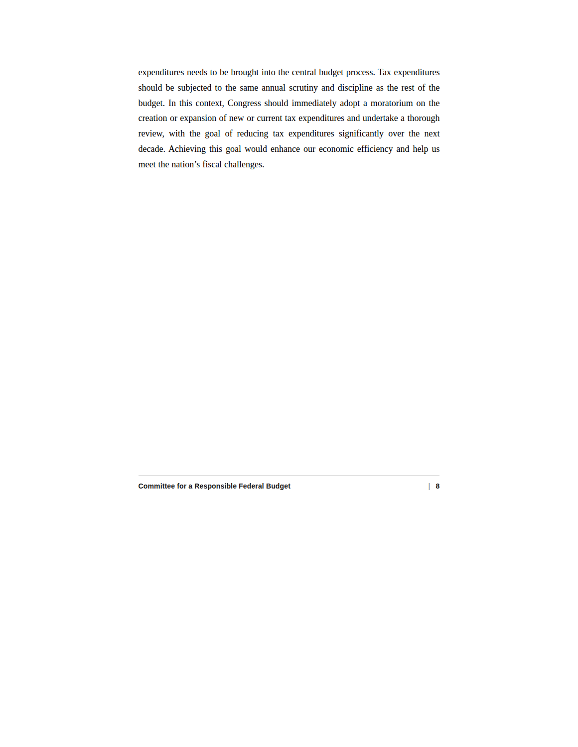expenditures needs to be brought into the central budget process. Tax expenditures should be subjected to the same annual scrutiny and discipline as the rest of the budget. In this context, Congress should immediately adopt a moratorium on the creation or expansion of new or current tax expenditures and undertake a thorough review, with the goal of reducing tax expenditures significantly over the next decade. Achieving this goal would enhance our economic efficiency and help us meet the nation’s fiscal challenges.
Committee for a Responsible Federal Budget |8